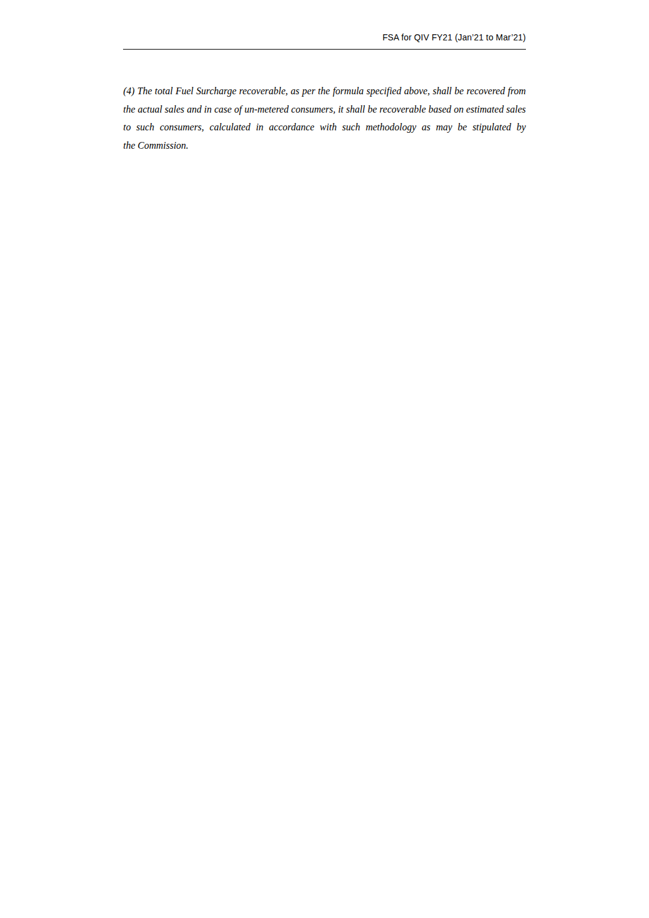FSA for QIV FY21 (Jan’21 to Mar’21)
(4) The total Fuel Surcharge recoverable, as per the formula specified above, shall be recovered from the actual sales and in case of un-metered consumers, it shall be recoverable based on estimated sales to such consumers, calculated in accordance with such methodology as may be stipulated by the Commission.